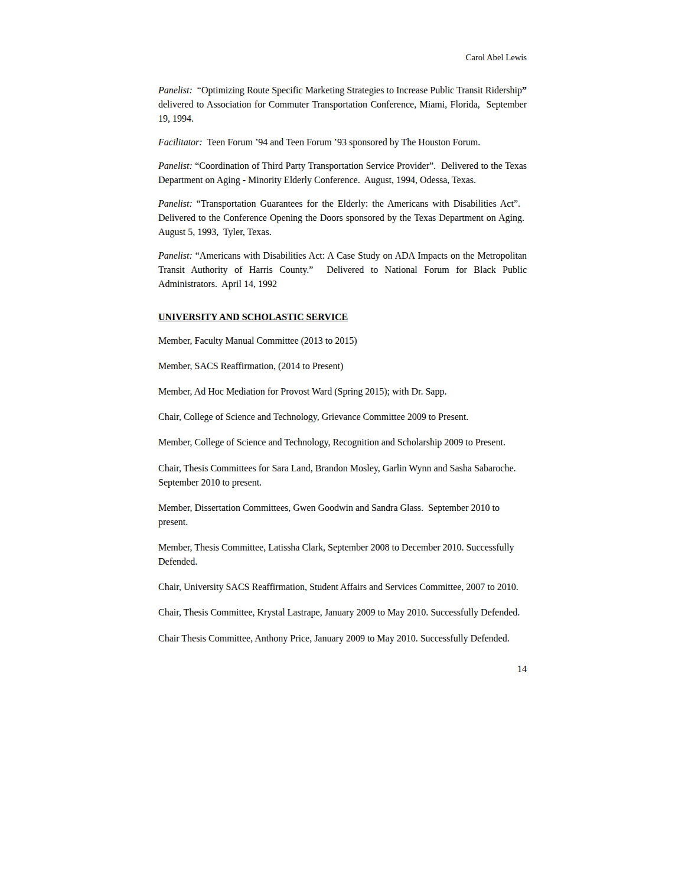Carol Abel Lewis
Panelist: “Optimizing Route Specific Marketing Strategies to Increase Public Transit Ridership” delivered to Association for Commuter Transportation Conference, Miami, Florida, September 19, 1994.
Facilitator: Teen Forum ’94 and Teen Forum ’93 sponsored by The Houston Forum.
Panelist: “Coordination of Third Party Transportation Service Provider”. Delivered to the Texas Department on Aging - Minority Elderly Conference. August, 1994, Odessa, Texas.
Panelist: “Transportation Guarantees for the Elderly: the Americans with Disabilities Act”. Delivered to the Conference Opening the Doors sponsored by the Texas Department on Aging. August 5, 1993, Tyler, Texas.
Panelist: “Americans with Disabilities Act: A Case Study on ADA Impacts on the Metropolitan Transit Authority of Harris County.” Delivered to National Forum for Black Public Administrators. April 14, 1992
UNIVERSITY AND SCHOLASTIC SERVICE
Member, Faculty Manual Committee (2013 to 2015)
Member, SACS Reaffirmation, (2014 to Present)
Member, Ad Hoc Mediation for Provost Ward (Spring 2015); with Dr. Sapp.
Chair, College of Science and Technology, Grievance Committee 2009 to Present.
Member, College of Science and Technology, Recognition and Scholarship 2009 to Present.
Chair, Thesis Committees for Sara Land, Brandon Mosley, Garlin Wynn and Sasha Sabaroche. September 2010 to present.
Member, Dissertation Committees, Gwen Goodwin and Sandra Glass. September 2010 to present.
Member, Thesis Committee, Latissha Clark, September 2008 to December 2010. Successfully Defended.
Chair, University SACS Reaffirmation, Student Affairs and Services Committee, 2007 to 2010.
Chair, Thesis Committee, Krystal Lastrape, January 2009 to May 2010. Successfully Defended.
Chair Thesis Committee, Anthony Price, January 2009 to May 2010. Successfully Defended.
14